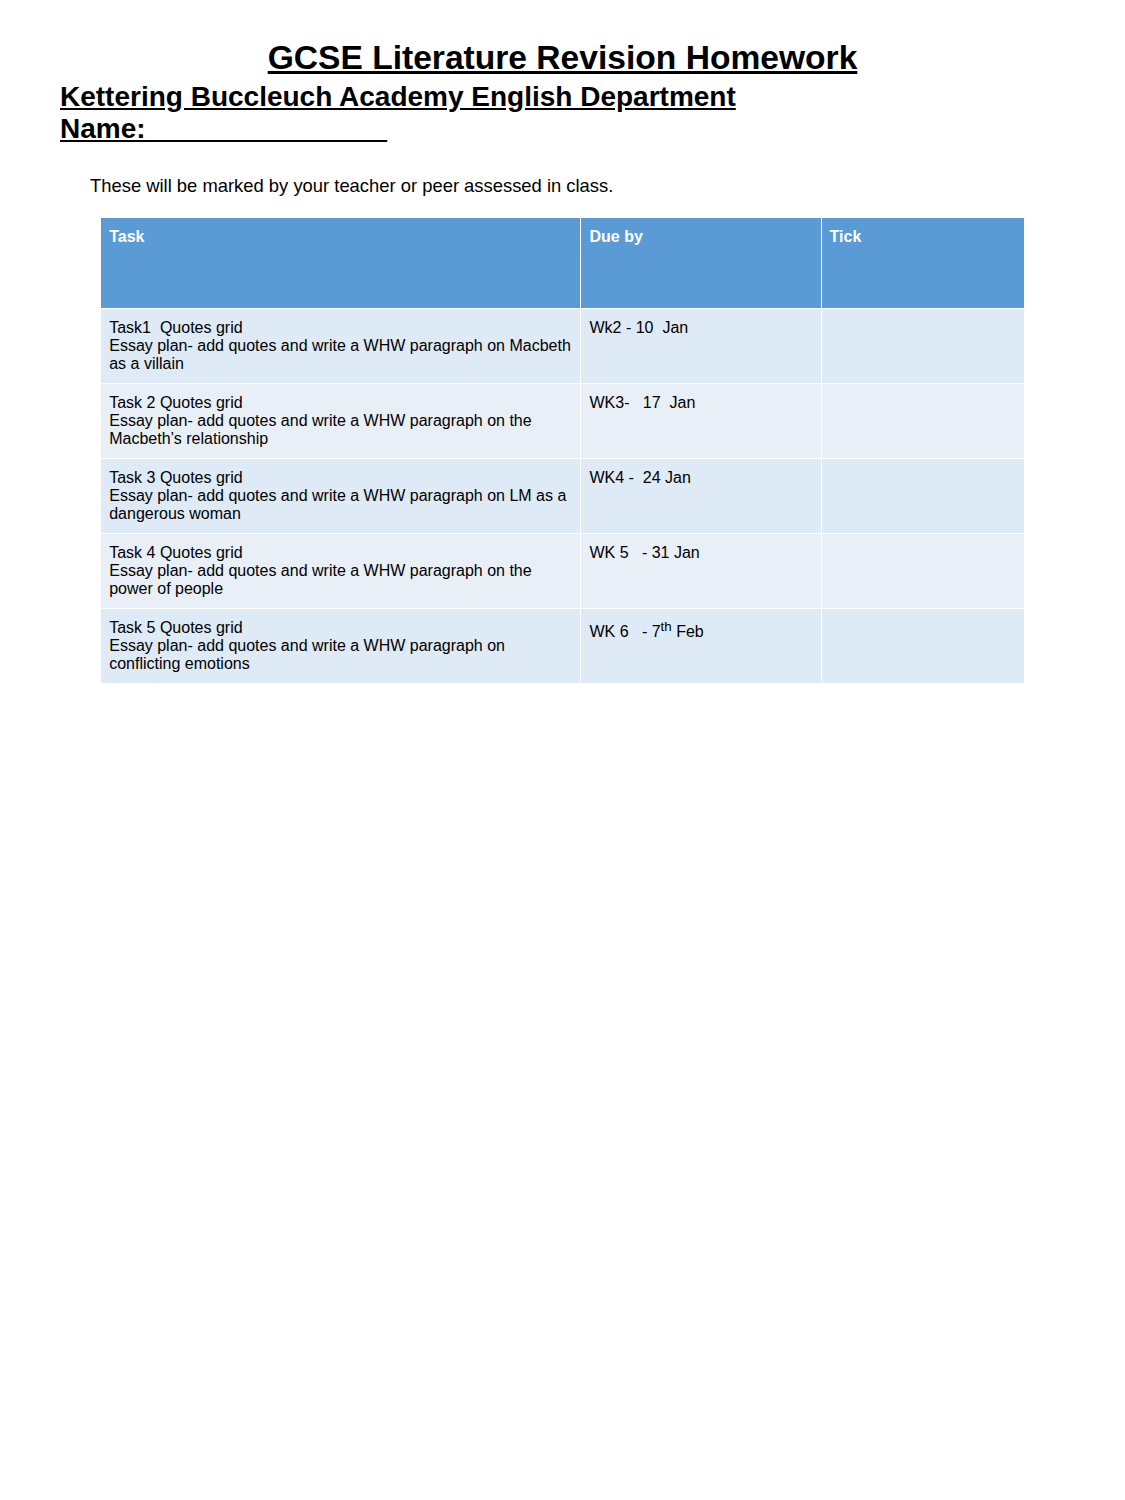GCSE Literature Revision Homework
Kettering Buccleuch Academy English Department
Name: _______________
These will be marked by your teacher or peer assessed in class.
| Task | Due by | Tick |
| --- | --- | --- |
| Task1 Quotes grid Essay plan- add quotes and write a WHW paragraph on Macbeth as a villain | Wk2 - 10 Jan | |
| Task 2 Quotes grid Essay plan- add quotes and write a WHW paragraph on the Macbeth’s relationship | WK3- 17 Jan | |
| Task 3 Quotes grid Essay plan- add quotes and write a WHW paragraph on LM as a dangerous woman | WK4 - 24 Jan | |
| Task 4 Quotes grid Essay plan- add quotes and write a WHW paragraph on the power of people | WK 5 - 31 Jan | |
| Task 5 Quotes grid Essay plan- add quotes and write a WHW paragraph on conflicting emotions | WK 6 - 7 th Feb | |